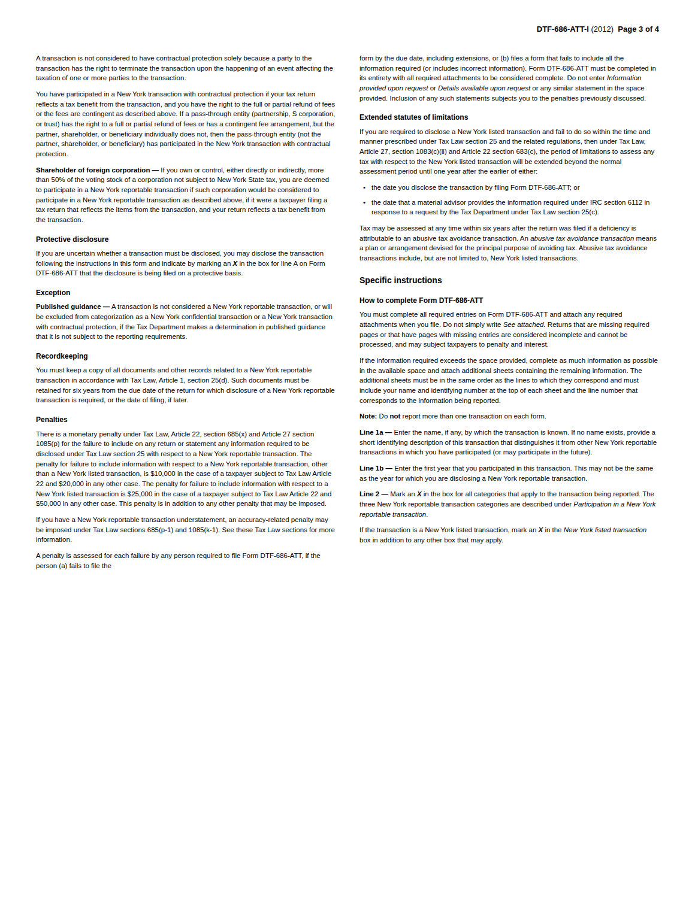DTF-686-ATT-I (2012) Page 3 of 4
A transaction is not considered to have contractual protection solely because a party to the transaction has the right to terminate the transaction upon the happening of an event affecting the taxation of one or more parties to the transaction.
You have participated in a New York transaction with contractual protection if your tax return reflects a tax benefit from the transaction, and you have the right to the full or partial refund of fees or the fees are contingent as described above. If a pass-through entity (partnership, S corporation, or trust) has the right to a full or partial refund of fees or has a contingent fee arrangement, but the partner, shareholder, or beneficiary individually does not, then the pass-through entity (not the partner, shareholder, or beneficiary) has participated in the New York transaction with contractual protection.
Shareholder of foreign corporation — If you own or control, either directly or indirectly, more than 50% of the voting stock of a corporation not subject to New York State tax, you are deemed to participate in a New York reportable transaction if such corporation would be considered to participate in a New York reportable transaction as described above, if it were a taxpayer filing a tax return that reflects the items from the transaction, and your return reflects a tax benefit from the transaction.
Protective disclosure
If you are uncertain whether a transaction must be disclosed, you may disclose the transaction following the instructions in this form and indicate by marking an X in the box for line A on Form DTF-686-ATT that the disclosure is being filed on a protective basis.
Exception
Published guidance — A transaction is not considered a New York reportable transaction, or will be excluded from categorization as a New York confidential transaction or a New York transaction with contractual protection, if the Tax Department makes a determination in published guidance that it is not subject to the reporting requirements.
Recordkeeping
You must keep a copy of all documents and other records related to a New York reportable transaction in accordance with Tax Law, Article 1, section 25(d). Such documents must be retained for six years from the due date of the return for which disclosure of a New York reportable transaction is required, or the date of filing, if later.
Penalties
There is a monetary penalty under Tax Law, Article 22, section 685(x) and Article 27 section 1085(p) for the failure to include on any return or statement any information required to be disclosed under Tax Law section 25 with respect to a New York reportable transaction. The penalty for failure to include information with respect to a New York reportable transaction, other than a New York listed transaction, is $10,000 in the case of a taxpayer subject to Tax Law Article 22 and $20,000 in any other case. The penalty for failure to include information with respect to a New York listed transaction is $25,000 in the case of a taxpayer subject to Tax Law Article 22 and $50,000 in any other case. This penalty is in addition to any other penalty that may be imposed.
If you have a New York reportable transaction understatement, an accuracy-related penalty may be imposed under Tax Law sections 685(p-1) and 1085(k-1). See these Tax Law sections for more information.
A penalty is assessed for each failure by any person required to file Form DTF-686-ATT, if the person (a) fails to file the
form by the due date, including extensions, or (b) files a form that fails to include all the information required (or includes incorrect information). Form DTF-686-ATT must be completed in its entirety with all required attachments to be considered complete. Do not enter Information provided upon request or Details available upon request or any similar statement in the space provided. Inclusion of any such statements subjects you to the penalties previously discussed.
Extended statutes of limitations
If you are required to disclose a New York listed transaction and fail to do so within the time and manner prescribed under Tax Law section 25 and the related regulations, then under Tax Law, Article 27, section 1083(c)(ii) and Article 22 section 683(c), the period of limitations to assess any tax with respect to the New York listed transaction will be extended beyond the normal assessment period until one year after the earlier of either:
the date you disclose the transaction by filing Form DTF-686-ATT; or
the date that a material advisor provides the information required under IRC section 6112 in response to a request by the Tax Department under Tax Law section 25(c).
Tax may be assessed at any time within six years after the return was filed if a deficiency is attributable to an abusive tax avoidance transaction. An abusive tax avoidance transaction means a plan or arrangement devised for the principal purpose of avoiding tax. Abusive tax avoidance transactions include, but are not limited to, New York listed transactions.
Specific instructions
How to complete Form DTF-686-ATT
You must complete all required entries on Form DTF-686-ATT and attach any required attachments when you file. Do not simply write See attached. Returns that are missing required pages or that have pages with missing entries are considered incomplete and cannot be processed, and may subject taxpayers to penalty and interest.
If the information required exceeds the space provided, complete as much information as possible in the available space and attach additional sheets containing the remaining information. The additional sheets must be in the same order as the lines to which they correspond and must include your name and identifying number at the top of each sheet and the line number that corresponds to the information being reported.
Note: Do not report more than one transaction on each form.
Line 1a — Enter the name, if any, by which the transaction is known. If no name exists, provide a short identifying description of this transaction that distinguishes it from other New York reportable transactions in which you have participated (or may participate in the future).
Line 1b — Enter the first year that you participated in this transaction. This may not be the same as the year for which you are disclosing a New York reportable transaction.
Line 2 — Mark an X in the box for all categories that apply to the transaction being reported. The three New York reportable transaction categories are described under Participation in a New York reportable transaction.
If the transaction is a New York listed transaction, mark an X in the New York listed transaction box in addition to any other box that may apply.